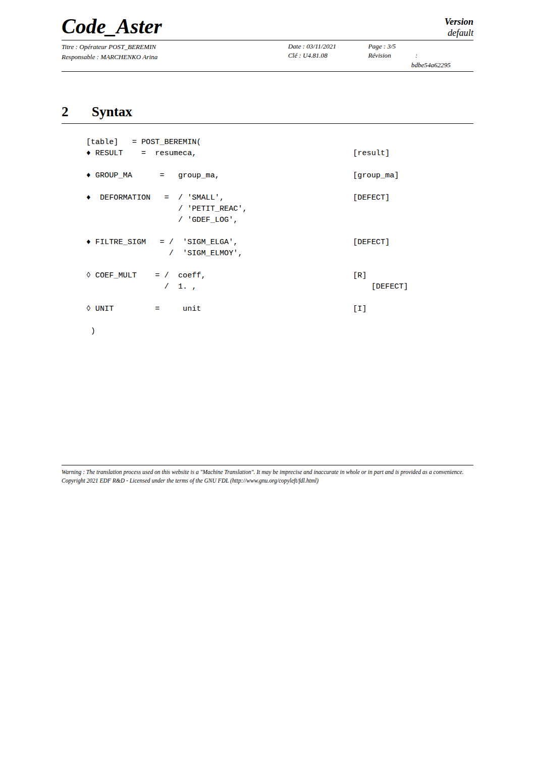Code_Aster
Versiondefault
Titre : Opérateur POST_BEREMIN
Responsable : MARCHENKO Arina
Date : 03/11/2021 Page : 3/5
Clé : U4.81.08 Révision:
bdbe54a62295
2 Syntax
[table]   = POST_BEREMIN(
♦ RESULT    =  resumeca,                                  [result]

♦ GROUP_MA      =   group_ma,                             [group_ma]

♦  DEFORMATION   =  / 'SMALL',                            [DEFECT]
                    / 'PETIT_REAC',
                    / 'GDEF_LOG',

♦ FILTRE_SIGM   = /  'SIGM_ELGA',                         [DEFECT]
                  /  'SIGM_ELMOY',

◊ COEF_MULT    = /  coeff,                                [R]
                 /  1. ,                                      [DEFECT]

◊ UNIT         =     unit                                 [I]

 )
Warning : The translation process used on this website is a "Machine Translation". It may be imprecise and inaccurate in whole or in part and is provided as a convenience.
Copyright 2021 EDF R&D - Licensed under the terms of the GNU FDL (http://www.gnu.org/copyleft/fdl.html)